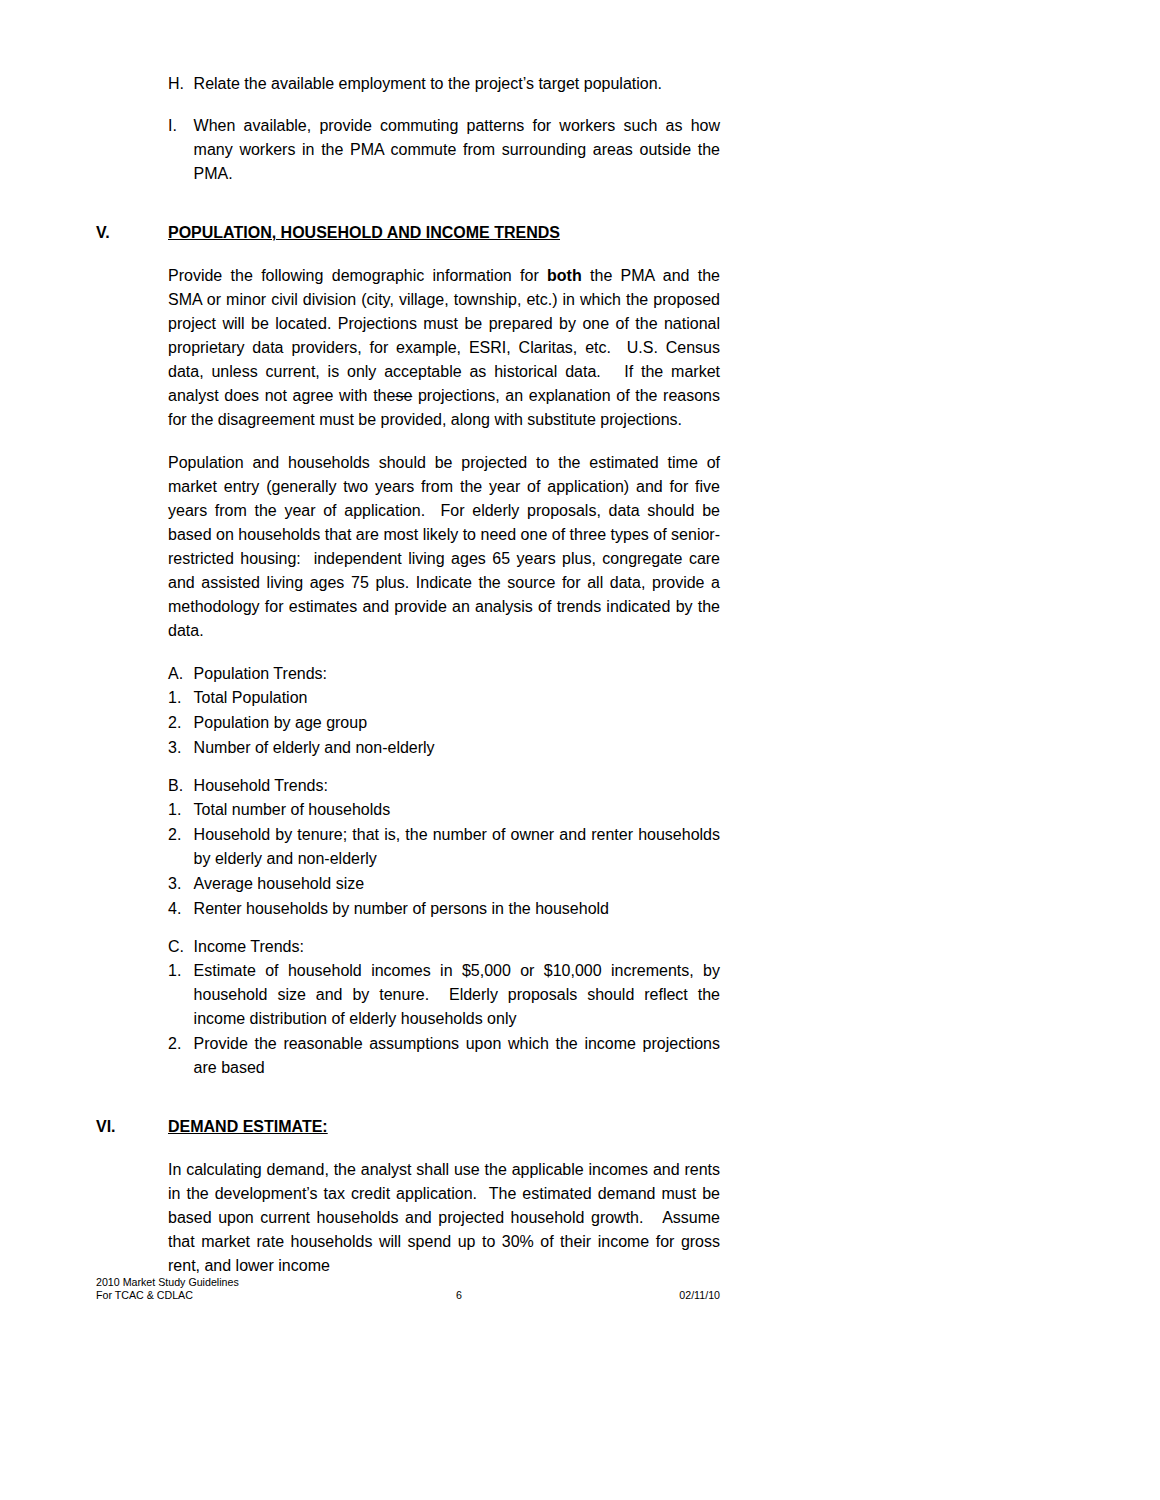H.
Relate the available employment to the project’s target population.
I.
When available, provide commuting patterns for workers such as how many workers in the PMA commute from surrounding areas outside the PMA.
V.
POPULATION, HOUSEHOLD AND INCOME TRENDS
Provide the following demographic information for both the PMA and the SMA or minor civil division (city, village, township, etc.) in which the proposed project will be located. Projections must be prepared by one of the national proprietary data providers, for example, ESRI, Claritas, etc. U.S. Census data, unless current, is only acceptable as historical data. If the market analyst does not agree with these projections, an explanation of the reasons for the disagreement must be provided, along with substitute projections.
Population and households should be projected to the estimated time of market entry (generally two years from the year of application) and for five years from the year of application. For elderly proposals, data should be based on households that are most likely to need one of three types of senior-restricted housing: independent living ages 65 years plus, congregate care and assisted living ages 75 plus. Indicate the source for all data, provide a methodology for estimates and provide an analysis of trends indicated by the data.
A.
Population Trends:
1. Total Population
2. Population by age group
3. Number of elderly and non-elderly
B.
Household Trends:
1. Total number of households
2. Household by tenure; that is, the number of owner and renter households by elderly and non-elderly
3. Average household size
4. Renter households by number of persons in the household
C.
Income Trends:
1. Estimate of household incomes in $5,000 or $10,000 increments, by household size and by tenure. Elderly proposals should reflect the income distribution of elderly households only
2. Provide the reasonable assumptions upon which the income projections are based
VI.
DEMAND ESTIMATE:
In calculating demand, the analyst shall use the applicable incomes and rents in the development’s tax credit application. The estimated demand must be based upon current households and projected household growth. Assume that market rate households will spend up to 30% of their income for gross rent, and lower income
2010 Market Study Guidelines
For TCAC & CDLAC
6
02/11/10